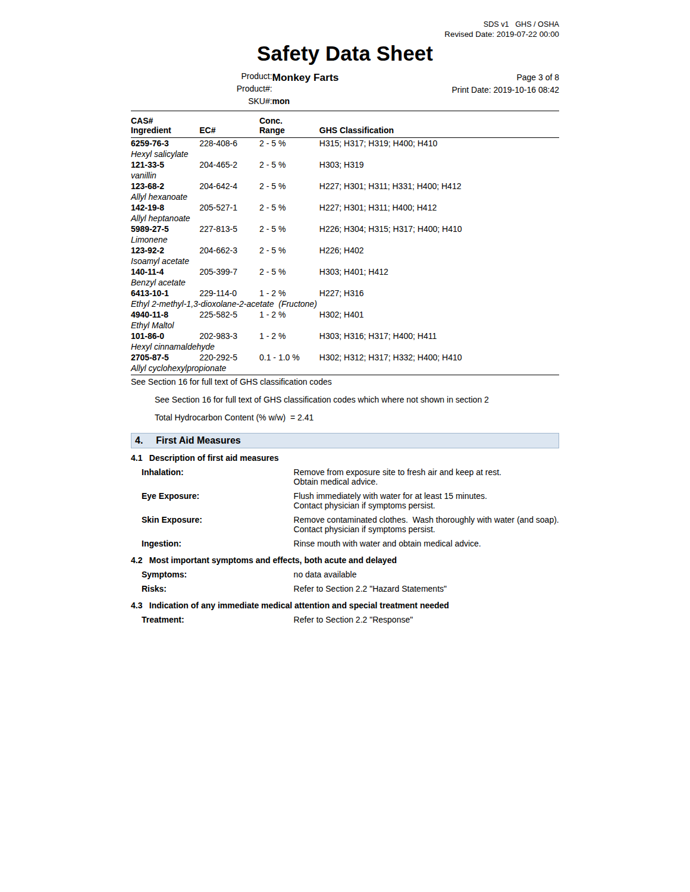SDS v1 GHS / OSHA
Revised Date: 2019-07-22 00:00
Safety Data Sheet
| Product: | Monkey Farts | Page 3 of 8 |
| Product#: | | Print Date: 2019-10-16 08:42 |
| SKU#: | mon | |
| CAS# Ingredient | EC# | Conc. Range | GHS Classification |
| --- | --- | --- | --- |
| 6259-76-3 | 228-408-6 | 2 - 5 % | H315; H317; H319; H400; H410 |
| Hexyl salicylate |
| 121-33-5 | 204-465-2 | 2 - 5 % | H303; H319 |
| vanillin |
| 123-68-2 | 204-642-4 | 2 - 5 % | H227; H301; H311; H331; H400; H412 |
| Allyl hexanoate |
| 142-19-8 | 205-527-1 | 2 - 5 % | H227; H301; H311; H400; H412 |
| Allyl heptanoate |
| 5989-27-5 | 227-813-5 | 2 - 5 % | H226; H304; H315; H317; H400; H410 |
| Limonene |
| 123-92-2 | 204-662-3 | 2 - 5 % | H226; H402 |
| Isoamyl acetate |
| 140-11-4 | 205-399-7 | 2 - 5 % | H303; H401; H412 |
| Benzyl acetate |
| 6413-10-1 | 229-114-0 | 1 - 2 % | H227; H316 |
| Ethyl 2-methyl-1,3-dioxolane-2-acetate (Fructone) |
| 4940-11-8 | 225-582-5 | 1 - 2 % | H302; H401 |
| Ethyl Maltol |
| 101-86-0 | 202-983-3 | 1 - 2 % | H303; H316; H317; H400; H411 |
| Hexyl cinnamaldehyde |
| 2705-87-5 | 220-292-5 | 0.1 - 1.0 % | H302; H312; H317; H332; H400; H410 |
| Allyl cyclohexylpropionate |
See Section 16 for full text of GHS classification codes
See Section 16 for full text of GHS classification codes which where not shown in section 2
Total Hydrocarbon Content (% w/w) = 2.41
4. First Aid Measures
4.1 Description of first aid measures
| Inhalation: | Remove from exposure site to fresh air and keep at rest. Obtain medical advice. |
| Eye Exposure: | Flush immediately with water for at least 15 minutes. Contact physician if symptoms persist. |
| Skin Exposure: | Remove contaminated clothes. Wash thoroughly with water (and soap). Contact physician if symptoms persist. |
| Ingestion: | Rinse mouth with water and obtain medical advice. |
4.2 Most important symptoms and effects, both acute and delayed
| Symptoms: | no data available |
| Risks: | Refer to Section 2.2 "Hazard Statements" |
4.3 Indication of any immediate medical attention and special treatment needed
| Treatment: | Refer to Section 2.2 "Response" |